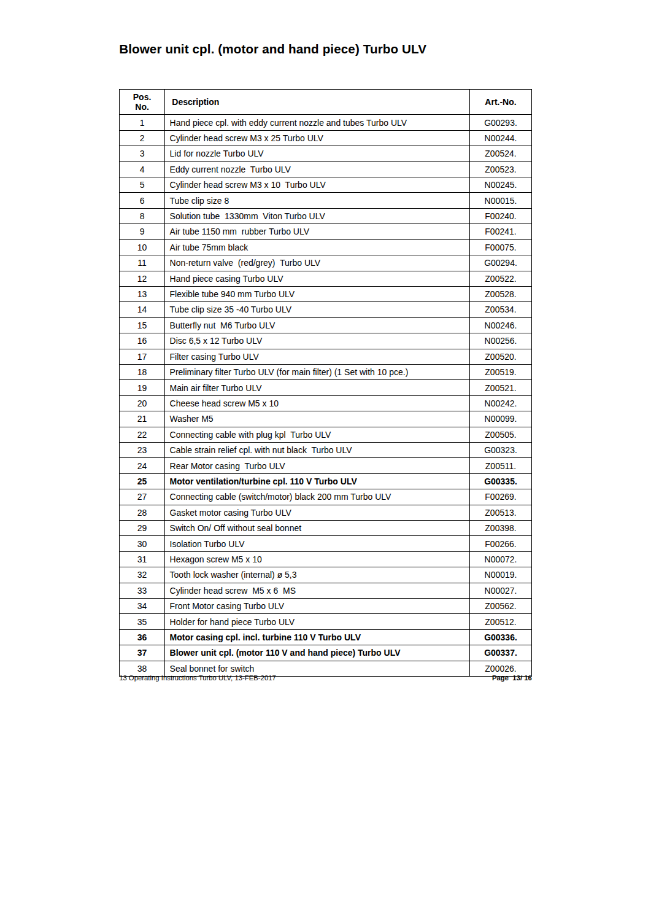Blower unit cpl. (motor and hand piece) Turbo ULV
| Pos. No. | Description | Art.-No. |
| --- | --- | --- |
| 1 | Hand piece cpl. with eddy current nozzle and tubes Turbo ULV | G00293. |
| 2 | Cylinder head screw M3 x 25 Turbo ULV | N00244. |
| 3 | Lid for nozzle Turbo ULV | Z00524. |
| 4 | Eddy current nozzle Turbo ULV | Z00523. |
| 5 | Cylinder head screw M3 x 10 Turbo ULV | N00245. |
| 6 | Tube clip size 8 | N00015. |
| 8 | Solution tube 1330mm Viton Turbo ULV | F00240. |
| 9 | Air tube 1150 mm rubber Turbo ULV | F00241. |
| 10 | Air tube 75mm black | F00075. |
| 11 | Non-return valve (red/grey) Turbo ULV | G00294. |
| 12 | Hand piece casing Turbo ULV | Z00522. |
| 13 | Flexible tube 940 mm Turbo ULV | Z00528. |
| 14 | Tube clip size 35 -40 Turbo ULV | Z00534. |
| 15 | Butterfly nut M6 Turbo ULV | N00246. |
| 16 | Disc 6,5 x 12 Turbo ULV | N00256. |
| 17 | Filter casing Turbo ULV | Z00520. |
| 18 | Preliminary filter Turbo ULV (for main filter) (1 Set with 10 pce.) | Z00519. |
| 19 | Main air filter Turbo ULV | Z00521. |
| 20 | Cheese head screw M5 x 10 | N00242. |
| 21 | Washer M5 | N00099. |
| 22 | Connecting cable with plug kpl Turbo ULV | Z00505. |
| 23 | Cable strain relief cpl. with nut black Turbo ULV | G00323. |
| 24 | Rear Motor casing Turbo ULV | Z00511. |
| 25 | Motor ventilation/turbine cpl. 110 V Turbo ULV | G00335. |
| 27 | Connecting cable (switch/motor) black 200 mm Turbo ULV | F00269. |
| 28 | Gasket motor casing Turbo ULV | Z00513. |
| 29 | Switch On/ Off without seal bonnet | Z00398. |
| 30 | Isolation Turbo ULV | F00266. |
| 31 | Hexagon screw M5 x 10 | N00072. |
| 32 | Tooth lock washer (internal) ø 5,3 | N00019. |
| 33 | Cylinder head screw M5 x 6 MS | N00027. |
| 34 | Front Motor casing Turbo ULV | Z00562. |
| 35 | Holder for hand piece Turbo ULV | Z00512. |
| 36 | Motor casing cpl. incl. turbine 110 V Turbo ULV | G00336. |
| 37 | Blower unit cpl. (motor 110 V and hand piece) Turbo ULV | G00337. |
| 38 | Seal bonnet for switch | Z00026. |
13 Operating Instructions Turbo ULV, 13-FEB-2017
Page 13/ 16